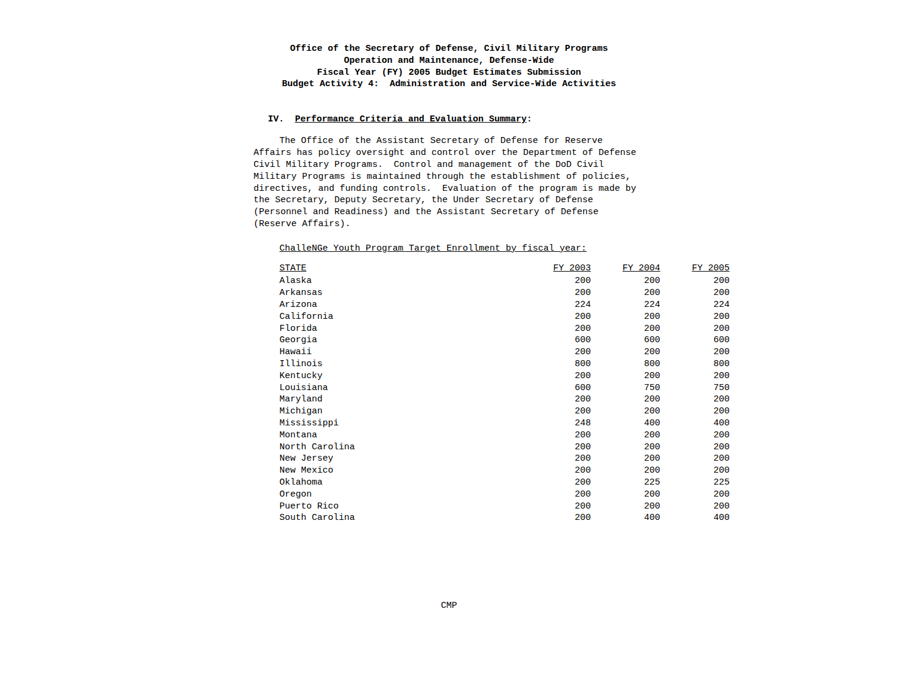Office of the Secretary of Defense, Civil Military Programs
Operation and Maintenance, Defense-Wide
Fiscal Year (FY) 2005 Budget Estimates Submission
Budget Activity 4: Administration and Service-Wide Activities
IV. Performance Criteria and Evaluation Summary:
The Office of the Assistant Secretary of Defense for Reserve Affairs has policy oversight and control over the Department of Defense Civil Military Programs. Control and management of the DoD Civil Military Programs is maintained through the establishment of policies, directives, and funding controls. Evaluation of the program is made by the Secretary, Deputy Secretary, the Under Secretary of Defense (Personnel and Readiness) and the Assistant Secretary of Defense (Reserve Affairs).
ChalleNGe Youth Program Target Enrollment by fiscal year:
| STATE | FY 2003 | FY 2004 | FY 2005 |
| --- | --- | --- | --- |
| Alaska | 200 | 200 | 200 |
| Arkansas | 200 | 200 | 200 |
| Arizona | 224 | 224 | 224 |
| California | 200 | 200 | 200 |
| Florida | 200 | 200 | 200 |
| Georgia | 600 | 600 | 600 |
| Hawaii | 200 | 200 | 200 |
| Illinois | 800 | 800 | 800 |
| Kentucky | 200 | 200 | 200 |
| Louisiana | 600 | 750 | 750 |
| Maryland | 200 | 200 | 200 |
| Michigan | 200 | 200 | 200 |
| Mississippi | 248 | 400 | 400 |
| Montana | 200 | 200 | 200 |
| North Carolina | 200 | 200 | 200 |
| New Jersey | 200 | 200 | 200 |
| New Mexico | 200 | 200 | 200 |
| Oklahoma | 200 | 225 | 225 |
| Oregon | 200 | 200 | 200 |
| Puerto Rico | 200 | 200 | 200 |
| South Carolina | 200 | 400 | 400 |
CMP